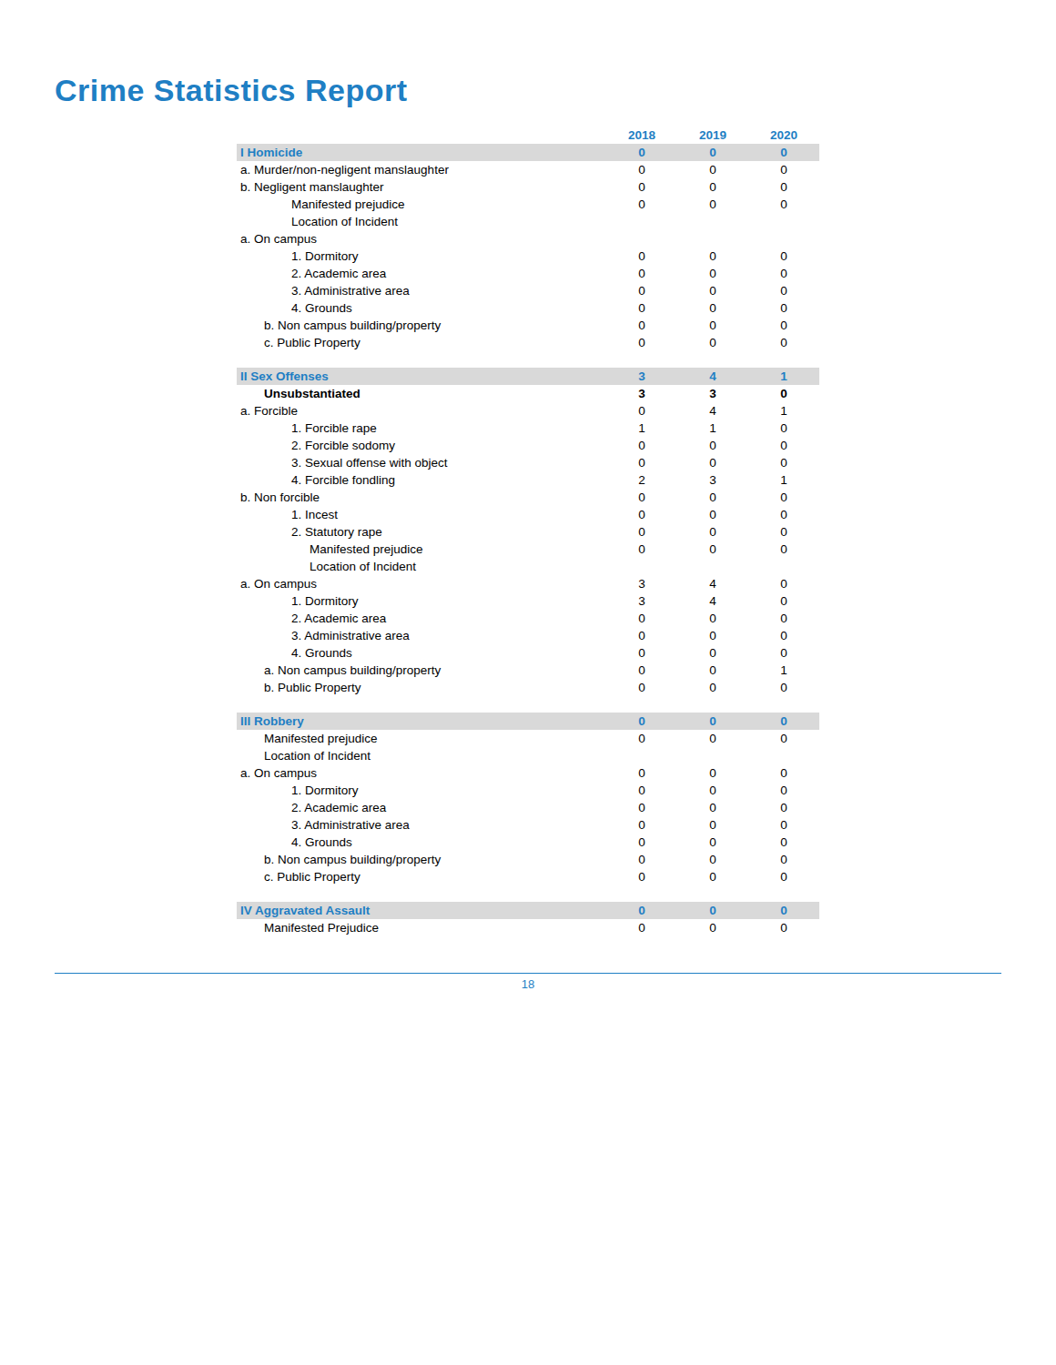Crime Statistics Report
| | 2018 | 2019 | 2020 |
| I Homicide | 0 | 0 | 0 |
| a. Murder/non-negligent manslaughter | 0 | 0 | 0 |
| b. Negligent manslaughter | 0 | 0 | 0 |
| Manifested prejudice | 0 | 0 | 0 |
| Location of Incident | | | |
| a. On campus | | | |
| 1. Dormitory | 0 | 0 | 0 |
| 2. Academic area | 0 | 0 | 0 |
| 3. Administrative area | 0 | 0 | 0 |
| 4. Grounds | 0 | 0 | 0 |
| b. Non campus building/property | 0 | 0 | 0 |
| c. Public Property | 0 | 0 | 0 |
| II Sex Offenses | 3 | 4 | 1 |
| Unsubstantiated | 3 | 3 | 0 |
| a. Forcible | 0 | 4 | 1 |
| 1. Forcible rape | 1 | 1 | 0 |
| 2. Forcible sodomy | 0 | 0 | 0 |
| 3. Sexual offense with object | 0 | 0 | 0 |
| 4. Forcible fondling | 2 | 3 | 1 |
| b. Non forcible | 0 | 0 | 0 |
| 1. Incest | 0 | 0 | 0 |
| 2. Statutory rape | 0 | 0 | 0 |
| Manifested prejudice | 0 | 0 | 0 |
| Location of Incident | | | |
| a. On campus | 3 | 4 | 0 |
| 1. Dormitory | 3 | 4 | 0 |
| 2. Academic area | 0 | 0 | 0 |
| 3. Administrative area | 0 | 0 | 0 |
| 4. Grounds | 0 | 0 | 0 |
| a. Non campus building/property | 0 | 0 | 1 |
| b. Public Property | 0 | 0 | 0 |
| III Robbery | 0 | 0 | 0 |
| Manifested prejudice | 0 | 0 | 0 |
| Location of Incident | | | |
| a. On campus | 0 | 0 | 0 |
| 1. Dormitory | 0 | 0 | 0 |
| 2. Academic area | 0 | 0 | 0 |
| 3. Administrative area | 0 | 0 | 0 |
| 4. Grounds | 0 | 0 | 0 |
| b. Non campus building/property | 0 | 0 | 0 |
| c. Public Property | 0 | 0 | 0 |
| IV Aggravated Assault | 0 | 0 | 0 |
| Manifested Prejudice | 0 | 0 | 0 |
18